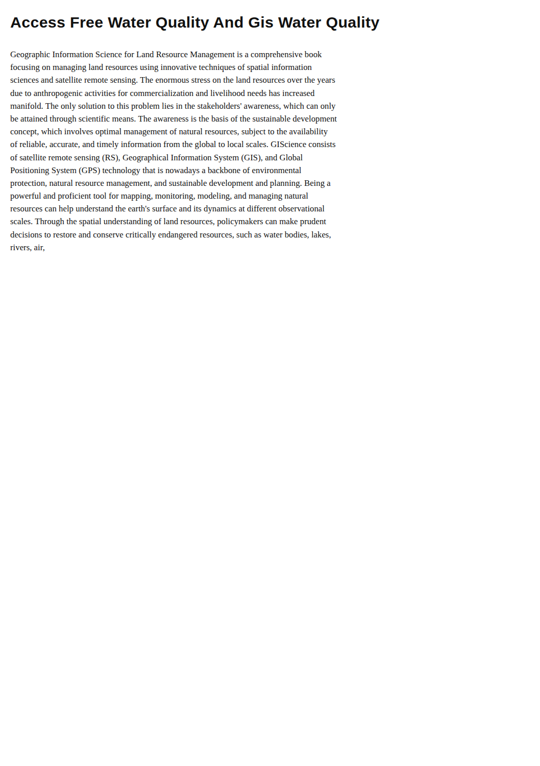Access Free Water Quality And Gis Water Quality
Geographic Information Science for Land Resource Management is a comprehensive book focusing on managing land resources using innovative techniques of spatial information sciences and satellite remote sensing. The enormous stress on the land resources over the years due to anthropogenic activities for commercialization and livelihood needs has increased manifold. The only solution to this problem lies in the stakeholders' awareness, which can only be attained through scientific means. The awareness is the basis of the sustainable development concept, which involves optimal management of natural resources, subject to the availability of reliable, accurate, and timely information from the global to local scales. GIScience consists of satellite remote sensing (RS), Geographical Information System (GIS), and Global Positioning System (GPS) technology that is nowadays a backbone of environmental protection, natural resource management, and sustainable development and planning. Being a powerful and proficient tool for mapping, monitoring, modeling, and managing natural resources can help understand the earth's surface and its dynamics at different observational scales. Through the spatial understanding of land resources, policymakers can make prudent decisions to restore and conserve critically endangered resources, such as water bodies, lakes, rivers, air,